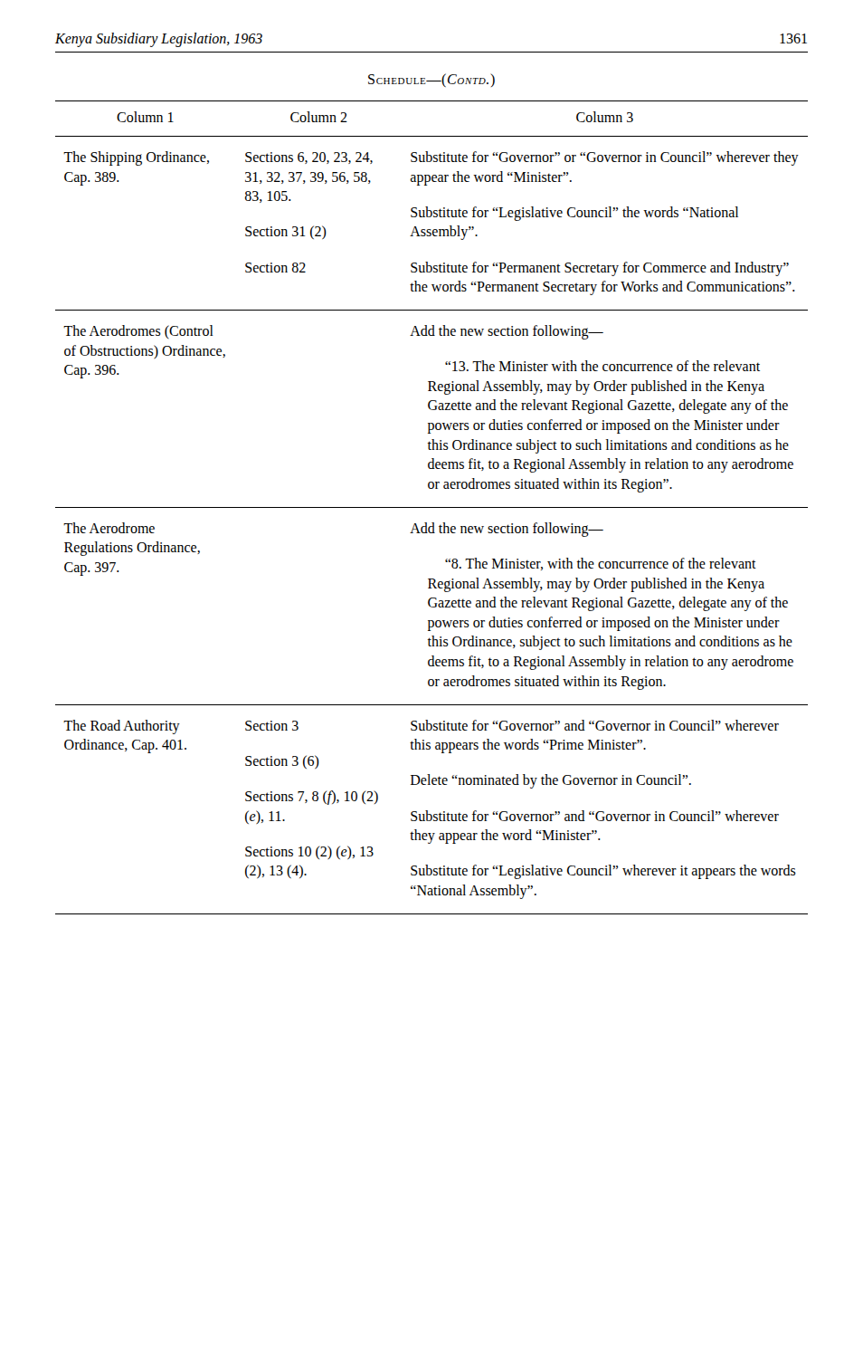Kenya Subsidiary Legislation, 1963 1361
Schedule—(Contd.)
| Column 1 | Column 2 | Column 3 |
| --- | --- | --- |
| The Shipping Ordinance, Cap. 389. | Sections 6, 20, 23, 24, 31, 32, 37, 39, 56, 58, 83, 105. Section 31 (2) Section 82 | Substitute for “Governor” or “Governor in Council” wherever they appear the word “Minister”. Substitute for “Legislative Council” the words “National Assembly”. Substitute for “Permanent Secretary for Commerce and Industry” the words “Permanent Secretary for Works and Communications”. |
| The Aerodromes (Control of Obstructions) Ordinance, Cap. 396. | | Add the new section following— “13. The Minister with the concurrence of the relevant Regional Assembly, may by Order published in the Kenya Gazette and the relevant Regional Gazette, delegate any of the powers or duties conferred or imposed on the Minister under this Ordinance subject to such limitations and conditions as he deems fit, to a Regional Assembly in relation to any aerodrome or aerodromes situated within its Region”. |
| The Aerodrome Regulations Ordinance, Cap. 397. | | Add the new section following— “8. The Minister, with the concurrence of the relevant Regional Assembly, may by Order published in the Kenya Gazette and the relevant Regional Gazette, delegate any of the powers or duties conferred or imposed on the Minister under this Ordinance, subject to such limitations and conditions as he deems fit, to a Regional Assembly in relation to any aerodrome or aerodromes situated within its Region. |
| The Road Authority Ordinance, Cap. 401. | Section 3 Section 3 (6) Sections 7, 8 ( f ), 10 (2) ( e ), 11. Sections 10 (2) ( e ), 13 (2), 13 (4). | Substitute for “Governor” and “Governor in Council” wherever this appears the words “Prime Minister”. Delete “nominated by the Governor in Council”. Substitute for “Governor” and “Governor in Council” wherever they appear the word “Minister”. Substitute for “Legislative Council” wherever it appears the words “National Assembly”. |